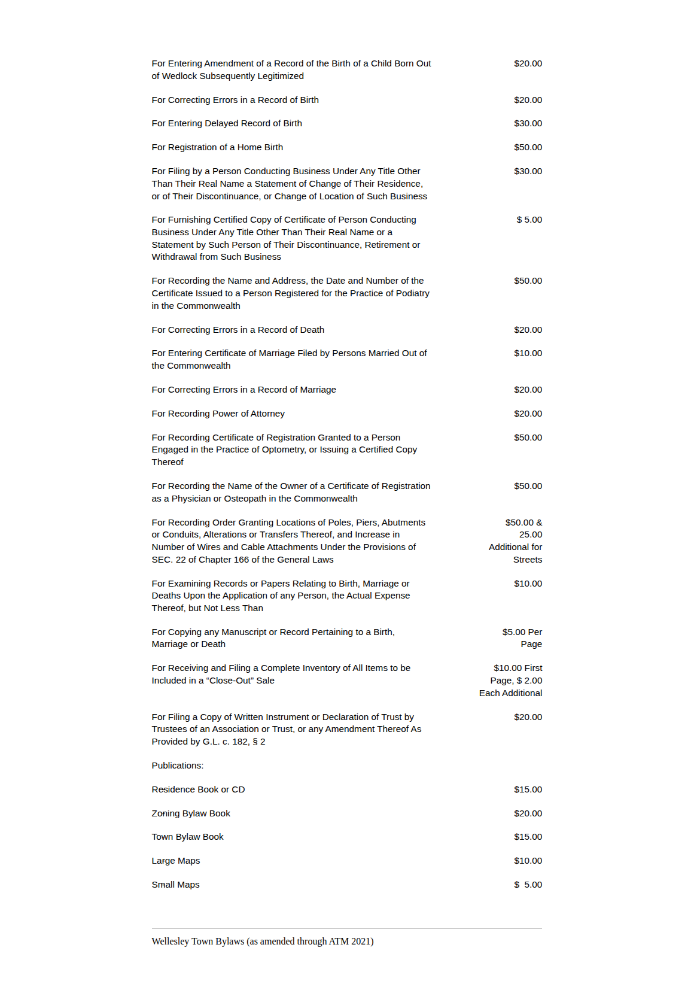| For Entering Amendment of a Record of the Birth of a Child Born Out of Wedlock Subsequently Legitimized | $20.00 |
| For Correcting Errors in a Record of Birth | $20.00 |
| For Entering Delayed Record of Birth | $30.00 |
| For Registration of a Home Birth | $50.00 |
| For Filing by a Person Conducting Business Under Any Title Other Than Their Real Name a Statement of Change of Their Residence, or of Their Discontinuance, or Change of Location of Such Business | $30.00 |
| For Furnishing Certified Copy of Certificate of Person Conducting Business Under Any Title Other Than Their Real Name or a Statement by Such Person of Their Discontinuance, Retirement or Withdrawal from Such Business | $ 5.00 |
| For Recording the Name and Address, the Date and Number of the Certificate Issued to a Person Registered for the Practice of Podiatry in the Commonwealth | $50.00 |
| For Correcting Errors in a Record of Death | $20.00 |
| For Entering Certificate of Marriage Filed by Persons Married Out of the Commonwealth | $10.00 |
| For Correcting Errors in a Record of Marriage | $20.00 |
| For Recording Power of Attorney | $20.00 |
| For Recording Certificate of Registration Granted to a Person Engaged in the Practice of Optometry, or Issuing a Certified Copy Thereof | $50.00 |
| For Recording the Name of the Owner of a Certificate of Registration as a Physician or Osteopath in the Commonwealth | $50.00 |
| For Recording Order Granting Locations of Poles, Piers, Abutments or Conduits, Alterations or Transfers Thereof, and Increase in Number of Wires and Cable Attachments Under the Provisions of SEC. 22 of Chapter 166 of the General Laws | $50.00 & 25.00 Additional for Streets |
| For Examining Records or Papers Relating to Birth, Marriage or Deaths Upon the Application of any Person, the Actual Expense Thereof, but Not Less Than | $10.00 |
| For Copying any Manuscript or Record Pertaining to a Birth, Marriage or Death | $5.00 Per Page |
| For Receiving and Filing a Complete Inventory of All Items to be Included in a “Close-Out” Sale | $10.00 First Page, $ 2.00 Each Additional |
| For Filing a Copy of Written Instrument or Declaration of Trust by Trustees of an Association or Trust, or any Amendment Thereof As Provided by G.L. c. 182, § 2 | $20.00 |
| Publications: |
| - Residence Book or CD | $15.00 |
| - Zoning Bylaw Book | $20.00 |
| - Town Bylaw Book | $15.00 |
| - Large Maps | $10.00 |
| - Small Maps | $ 5.00 |
Wellesley Town Bylaws (as amended through ATM 2021)